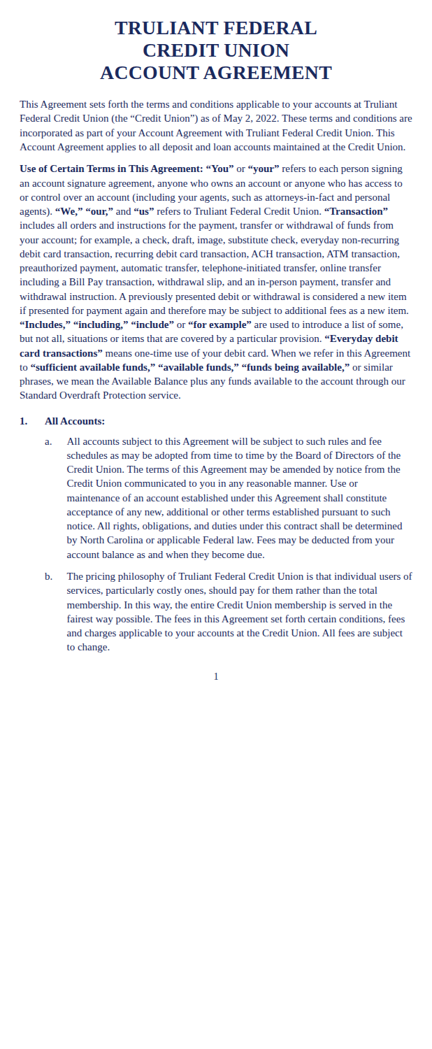TRULIANT FEDERAL
CREDIT UNION
ACCOUNT AGREEMENT
This Agreement sets forth the terms and conditions applicable to your accounts at Truliant Federal Credit Union (the “Credit Union”) as of May 2, 2022. These terms and conditions are incorporated as part of your Account Agreement with Truliant Federal Credit Union. This Account Agreement applies to all deposit and loan accounts maintained at the Credit Union.
Use of Certain Terms in This Agreement: “You” or “your” refers to each person signing an account signature agreement, anyone who owns an account or anyone who has access to or control over an account (including your agents, such as attorneys-in-fact and personal agents). “We,” “our,” and “us” refers to Truliant Federal Credit Union. “Transaction” includes all orders and instructions for the payment, transfer or withdrawal of funds from your account; for example, a check, draft, image, substitute check, everyday non-recurring debit card transaction, recurring debit card transaction, ACH transaction, ATM transaction, preauthorized payment, automatic transfer, telephone-initiated transfer, online transfer including a Bill Pay transaction, withdrawal slip, and an in-person payment, transfer and withdrawal instruction. A previously presented debit or withdrawal is considered a new item if presented for payment again and therefore may be subject to additional fees as a new item. “Includes,” “including,” “include” or “for example” are used to introduce a list of some, but not all, situations or items that are covered by a particular provision. “Everyday debit card transactions” means one-time use of your debit card. When we refer in this Agreement to “sufficient available funds,” “available funds,” “funds being available,” or similar phrases, we mean the Available Balance plus any funds available to the account through our Standard Overdraft Protection service.
1. All Accounts:
All accounts subject to this Agreement will be subject to such rules and fee schedules as may be adopted from time to time by the Board of Directors of the Credit Union. The terms of this Agreement may be amended by notice from the Credit Union communicated to you in any reasonable manner. Use or maintenance of an account established under this Agreement shall constitute acceptance of any new, additional or other terms established pursuant to such notice. All rights, obligations, and duties under this contract shall be determined by North Carolina or applicable Federal law. Fees may be deducted from your account balance as and when they become due.
The pricing philosophy of Truliant Federal Credit Union is that individual users of services, particularly costly ones, should pay for them rather than the total membership. In this way, the entire Credit Union membership is served in the fairest way possible. The fees in this Agreement set forth certain conditions, fees and charges applicable to your accounts at the Credit Union. All fees are subject to change.
1